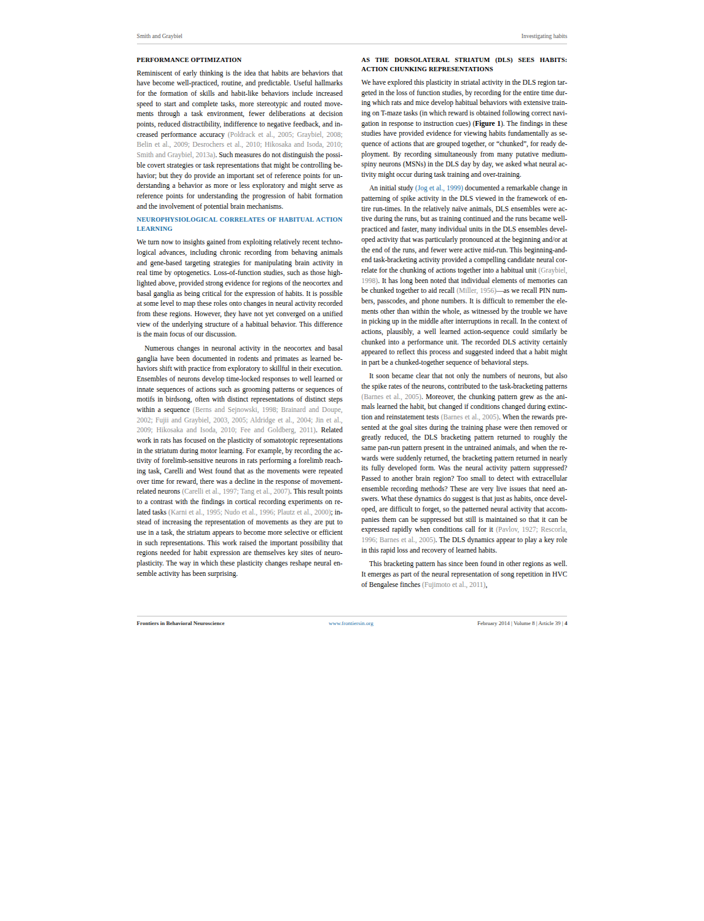Smith and Graybiel
Investigating habits
Performance optimization
Reminiscent of early thinking is the idea that habits are behaviors that have become well-practiced, routine, and predictable. Useful hallmarks for the formation of skills and habit-like behaviors include increased speed to start and complete tasks, more stereotypic and routed movements through a task environment, fewer deliberations at decision points, reduced distractibility, indifference to negative feedback, and increased performance accuracy (Poldrack et al., 2005; Graybiel, 2008; Belin et al., 2009; Desrochers et al., 2010; Hikosaka and Isoda, 2010; Smith and Graybiel, 2013a). Such measures do not distinguish the possible covert strategies or task representations that might be controlling behavior; but they do provide an important set of reference points for understanding a behavior as more or less exploratory and might serve as reference points for understanding the progression of habit formation and the involvement of potential brain mechanisms.
Neurophysiological correlates of habitual action learning
We turn now to insights gained from exploiting relatively recent technological advances, including chronic recording from behaving animals and gene-based targeting strategies for manipulating brain activity in real time by optogenetics. Loss-of-function studies, such as those highlighted above, provided strong evidence for regions of the neocortex and basal ganglia as being critical for the expression of habits. It is possible at some level to map these roles onto changes in neural activity recorded from these regions. However, they have not yet converged on a unified view of the underlying structure of a habitual behavior. This difference is the main focus of our discussion.
Numerous changes in neuronal activity in the neocortex and basal ganglia have been documented in rodents and primates as learned behaviors shift with practice from exploratory to skillful in their execution. Ensembles of neurons develop time-locked responses to well learned or innate sequences of actions such as grooming patterns or sequences of motifs in birdsong, often with distinct representations of distinct steps within a sequence (Berns and Sejnowski, 1998; Brainard and Doupe, 2002; Fujii and Graybiel, 2003, 2005; Aldridge et al., 2004; Jin et al., 2009; Hikosaka and Isoda, 2010; Fee and Goldberg, 2011). Related work in rats has focused on the plasticity of somatotopic representations in the striatum during motor learning. For example, by recording the activity of forelimb-sensitive neurons in rats performing a forelimb reaching task, Carelli and West found that as the movements were repeated over time for reward, there was a decline in the response of movement-related neurons (Carelli et al., 1997; Tang et al., 2007). This result points to a contrast with the findings in cortical recording experiments on related tasks (Karni et al., 1995; Nudo et al., 1996; Plautz et al., 2000); instead of increasing the representation of movements as they are put to use in a task, the striatum appears to become more selective or efficient in such representations. This work raised the important possibility that regions needed for habit expression are themselves key sites of neuroplasticity. The way in which these plasticity changes reshape neural ensemble activity has been surprising.
As the dorsolateral striatum (DLS) sees habits: action chunking representations
We have explored this plasticity in striatal activity in the DLS region targeted in the loss of function studies, by recording for the entire time during which rats and mice develop habitual behaviors with extensive training on T-maze tasks (in which reward is obtained following correct navigation in response to instruction cues) (Figure 1). The findings in these studies have provided evidence for viewing habits fundamentally as sequence of actions that are grouped together, or “chunked”, for ready deployment. By recording simultaneously from many putative medium-spiny neurons (MSNs) in the DLS day by day, we asked what neural activity might occur during task training and over-training.
An initial study (Jog et al., 1999) documented a remarkable change in patterning of spike activity in the DLS viewed in the framework of entire run-times. In the relatively naïve animals, DLS ensembles were active during the runs, but as training continued and the runs became well-practiced and faster, many individual units in the DLS ensembles developed activity that was particularly pronounced at the beginning and/or at the end of the runs, and fewer were active mid-run. This beginning-and-end task-bracketing activity provided a compelling candidate neural correlate for the chunking of actions together into a habitual unit (Graybiel, 1998). It has long been noted that individual elements of memories can be chunked together to aid recall (Miller, 1956)—as we recall PIN numbers, passcodes, and phone numbers. It is difficult to remember the elements other than within the whole, as witnessed by the trouble we have in picking up in the middle after interruptions in recall. In the context of actions, plausibly, a well learned action-sequence could similarly be chunked into a performance unit. The recorded DLS activity certainly appeared to reflect this process and suggested indeed that a habit might in part be a chunked-together sequence of behavioral steps.
It soon became clear that not only the numbers of neurons, but also the spike rates of the neurons, contributed to the task-bracketing patterns (Barnes et al., 2005). Moreover, the chunking pattern grew as the animals learned the habit, but changed if conditions changed during extinction and reinstatement tests (Barnes et al., 2005). When the rewards presented at the goal sites during the training phase were then removed or greatly reduced, the DLS bracketing pattern returned to roughly the same pan-run pattern present in the untrained animals, and when the rewards were suddenly returned, the bracketing pattern returned in nearly its fully developed form. Was the neural activity pattern suppressed? Passed to another brain region? Too small to detect with extracellular ensemble recording methods? These are very live issues that need answers. What these dynamics do suggest is that just as habits, once developed, are difficult to forget, so the patterned neural activity that accompanies them can be suppressed but still is maintained so that it can be expressed rapidly when conditions call for it (Pavlov, 1927; Rescorla, 1996; Barnes et al., 2005). The DLS dynamics appear to play a key role in this rapid loss and recovery of learned habits.
This bracketing pattern has since been found in other regions as well. It emerges as part of the neural representation of song repetition in HVC of Bengalese finches (Fujimoto et al., 2011),
Frontiers in Behavioral Neuroscience
www.frontiersin.org
February 2014 | Volume 8 | Article 39 | 4